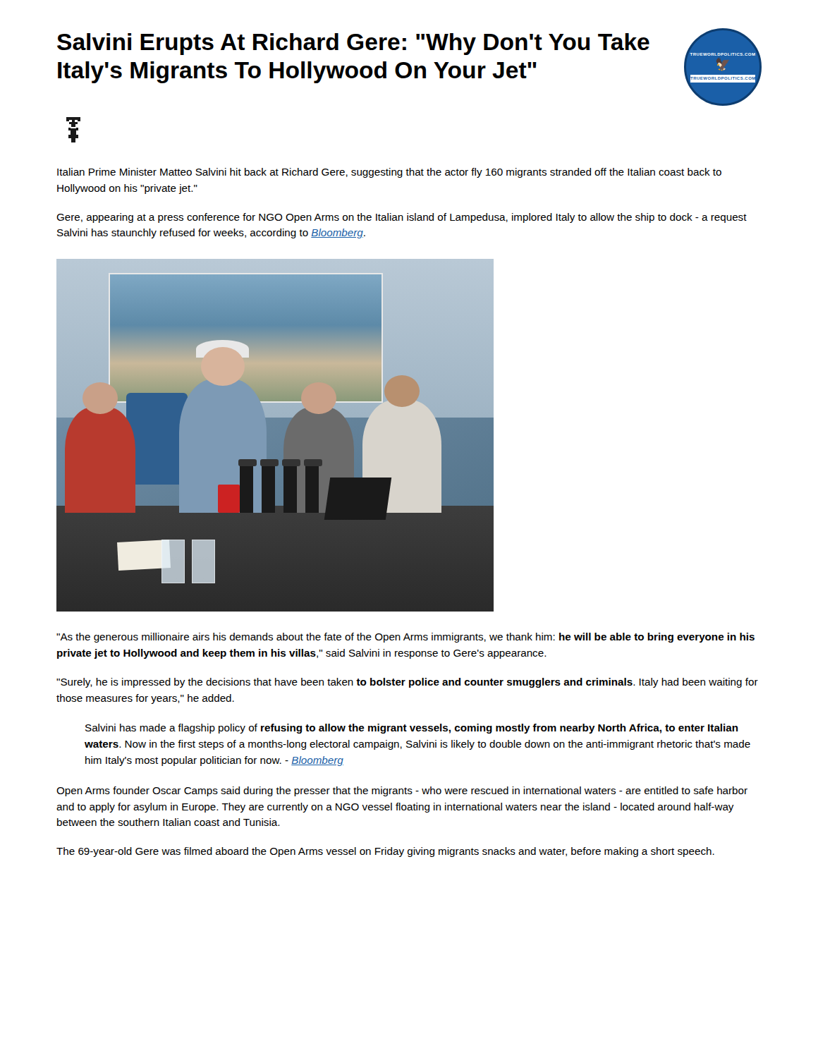Salvini Erupts At Richard Gere: "Why Don't You Take Italy's Migrants To Hollywood On Your Jet"
TRUEWORLDPOLITICS.COM
🦅
TRUEWORLDPOLITICS.COM
Italian Prime Minister Matteo Salvini hit back at Richard Gere, suggesting that the actor fly 160 migrants stranded off the Italian coast back to Hollywood on his "private jet."
Gere, appearing at a press conference for NGO Open Arms on the Italian island of Lampedusa, implored Italy to allow the ship to dock - a request Salvini has staunchly refused for weeks, according to Bloomberg.
"As the generous millionaire airs his demands about the fate of the Open Arms immigrants, we thank him: he will be able to bring everyone in his private jet to Hollywood and keep them in his villas," said Salvini in response to Gere's appearance.
"Surely, he is impressed by the decisions that have been taken to bolster police and counter smugglers and criminals. Italy had been waiting for those measures for years," he added.
Salvini has made a flagship policy of refusing to allow the migrant vessels, coming mostly from nearby North Africa, to enter Italian waters. Now in the first steps of a months-long electoral campaign, Salvini is likely to double down on the anti-immigrant rhetoric that's made him Italy's most popular politician for now. - Bloomberg
Open Arms founder Oscar Camps said during the presser that the migrants - who were rescued in international waters - are entitled to safe harbor and to apply for asylum in Europe. They are currently on a NGO vessel floating in international waters near the island - located around half-way between the southern Italian coast and Tunisia.
The 69-year-old Gere was filmed aboard the Open Arms vessel on Friday giving migrants snacks and water, before making a short speech.